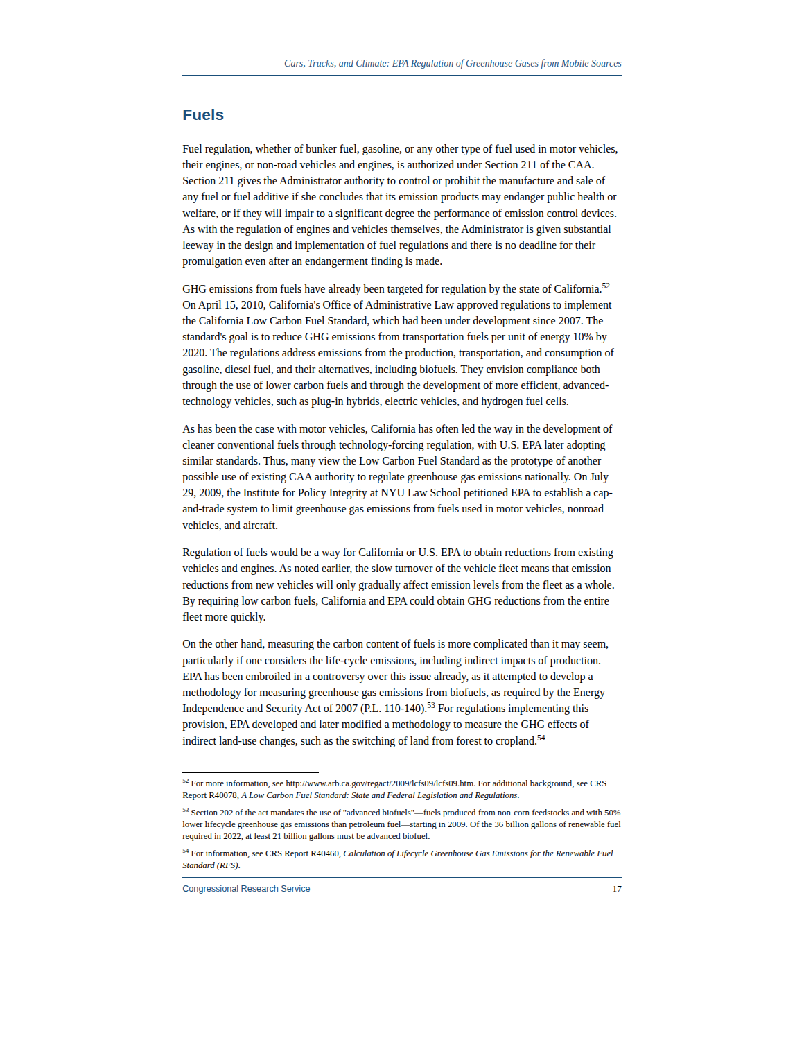Cars, Trucks, and Climate: EPA Regulation of Greenhouse Gases from Mobile Sources
Fuels
Fuel regulation, whether of bunker fuel, gasoline, or any other type of fuel used in motor vehicles, their engines, or non-road vehicles and engines, is authorized under Section 211 of the CAA. Section 211 gives the Administrator authority to control or prohibit the manufacture and sale of any fuel or fuel additive if she concludes that its emission products may endanger public health or welfare, or if they will impair to a significant degree the performance of emission control devices. As with the regulation of engines and vehicles themselves, the Administrator is given substantial leeway in the design and implementation of fuel regulations and there is no deadline for their promulgation even after an endangerment finding is made.
GHG emissions from fuels have already been targeted for regulation by the state of California.52 On April 15, 2010, California's Office of Administrative Law approved regulations to implement the California Low Carbon Fuel Standard, which had been under development since 2007. The standard's goal is to reduce GHG emissions from transportation fuels per unit of energy 10% by 2020. The regulations address emissions from the production, transportation, and consumption of gasoline, diesel fuel, and their alternatives, including biofuels. They envision compliance both through the use of lower carbon fuels and through the development of more efficient, advanced-technology vehicles, such as plug-in hybrids, electric vehicles, and hydrogen fuel cells.
As has been the case with motor vehicles, California has often led the way in the development of cleaner conventional fuels through technology-forcing regulation, with U.S. EPA later adopting similar standards. Thus, many view the Low Carbon Fuel Standard as the prototype of another possible use of existing CAA authority to regulate greenhouse gas emissions nationally. On July 29, 2009, the Institute for Policy Integrity at NYU Law School petitioned EPA to establish a cap-and-trade system to limit greenhouse gas emissions from fuels used in motor vehicles, nonroad vehicles, and aircraft.
Regulation of fuels would be a way for California or U.S. EPA to obtain reductions from existing vehicles and engines. As noted earlier, the slow turnover of the vehicle fleet means that emission reductions from new vehicles will only gradually affect emission levels from the fleet as a whole. By requiring low carbon fuels, California and EPA could obtain GHG reductions from the entire fleet more quickly.
On the other hand, measuring the carbon content of fuels is more complicated than it may seem, particularly if one considers the life-cycle emissions, including indirect impacts of production. EPA has been embroiled in a controversy over this issue already, as it attempted to develop a methodology for measuring greenhouse gas emissions from biofuels, as required by the Energy Independence and Security Act of 2007 (P.L. 110-140).53 For regulations implementing this provision, EPA developed and later modified a methodology to measure the GHG effects of indirect land-use changes, such as the switching of land from forest to cropland.54
52 For more information, see http://www.arb.ca.gov/regact/2009/lcfs09/lcfs09.htm. For additional background, see CRS Report R40078, A Low Carbon Fuel Standard: State and Federal Legislation and Regulations.
53 Section 202 of the act mandates the use of "advanced biofuels"—fuels produced from non-corn feedstocks and with 50% lower lifecycle greenhouse gas emissions than petroleum fuel—starting in 2009. Of the 36 billion gallons of renewable fuel required in 2022, at least 21 billion gallons must be advanced biofuel.
54 For information, see CRS Report R40460, Calculation of Lifecycle Greenhouse Gas Emissions for the Renewable Fuel Standard (RFS).
Congressional Research Service 17